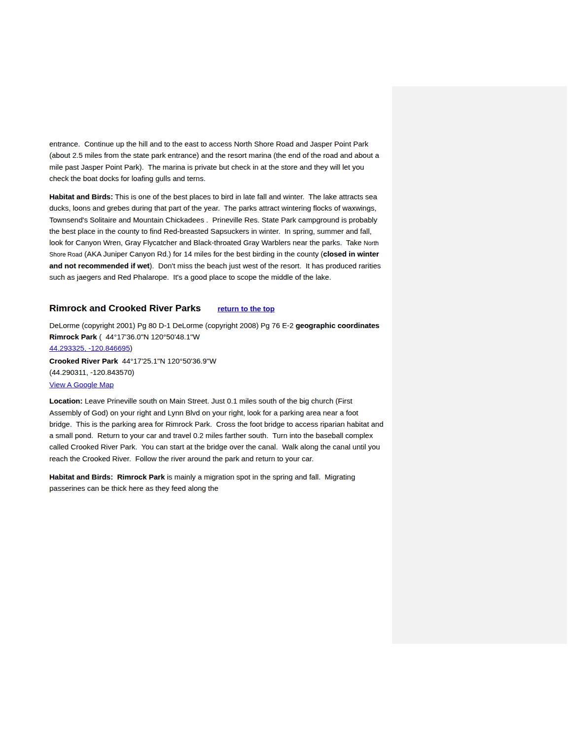entrance. Continue up the hill and to the east to access North Shore Road and Jasper Point Park (about 2.5 miles from the state park entrance) and the resort marina (the end of the road and about a mile past Jasper Point Park). The marina is private but check in at the store and they will let you check the boat docks for loafing gulls and terns.
Habitat and Birds: This is one of the best places to bird in late fall and winter. The lake attracts sea ducks, loons and grebes during that part of the year. The parks attract wintering flocks of waxwings, Townsend's Solitaire and Mountain Chickadees . Prineville Res. State Park campground is probably the best place in the county to find Red-breasted Sapsuckers in winter. In spring, summer and fall, look for Canyon Wren, Gray Flycatcher and Black-throated Gray Warblers near the parks. Take North Shore Road (AKA Juniper Canyon Rd.) for 14 miles for the best birding in the county (closed in winter and not recommended if wet). Don't miss the beach just west of the resort. It has produced rarities such as jaegers and Red Phalarope. It's a good place to scope the middle of the lake.
Rimrock and Crooked River Parks return to the top
DeLorme (copyright 2001) Pg 80 D-1 DeLorme (copyright 2008) Pg 76 E-2 geographic coordinates
Rimrock Park ( 44°17'36.0"N 120°50'48.1"W
44.293325, -120.846695)
Crooked River Park 44°17'25.1"N 120°50'36.9"W
(44.290311, -120.843570)
View A Google Map
Location: Leave Prineville south on Main Street. Just 0.1 miles south of the big church (First Assembly of God) on your right and Lynn Blvd on your right, look for a parking area near a foot bridge. This is the parking area for Rimrock Park. Cross the foot bridge to access riparian habitat and a small pond. Return to your car and travel 0.2 miles farther south. Turn into the baseball complex called Crooked River Park. You can start at the bridge over the canal. Walk along the canal until you reach the Crooked River. Follow the river around the park and return to your car.
Habitat and Birds: Rimrock Park is mainly a migration spot in the spring and fall. Migrating passerines can be thick here as they feed along the